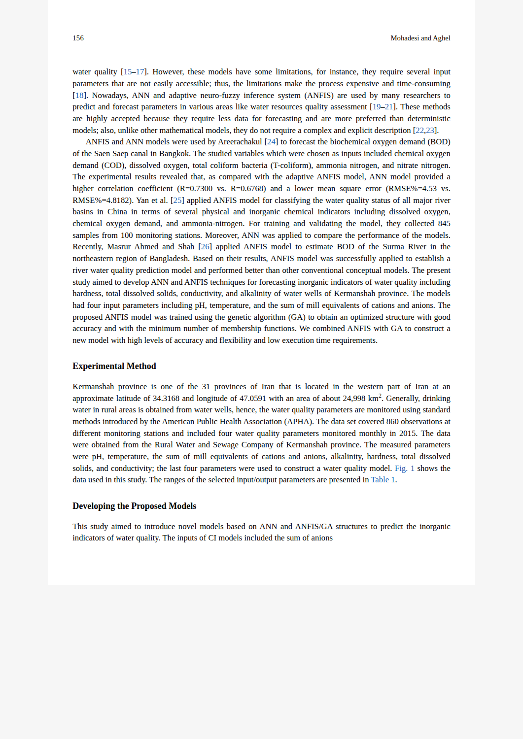156 Mohadesi and Aghel
water quality [15–17]. However, these models have some limitations, for instance, they require several input parameters that are not easily accessible; thus, the limitations make the process expensive and time-consuming [18]. Nowadays, ANN and adaptive neuro-fuzzy inference system (ANFIS) are used by many researchers to predict and forecast parameters in various areas like water resources quality assessment [19–21]. These methods are highly accepted because they require less data for forecasting and are more preferred than deterministic models; also, unlike other mathematical models, they do not require a complex and explicit description [22,23].
ANFIS and ANN models were used by Areerachakul [24] to forecast the biochemical oxygen demand (BOD) of the Saen Saep canal in Bangkok. The studied variables which were chosen as inputs included chemical oxygen demand (COD), dissolved oxygen, total coliform bacteria (T-coliform), ammonia nitrogen, and nitrate nitrogen. The experimental results revealed that, as compared with the adaptive ANFIS model, ANN model provided a higher correlation coefficient (R=0.7300 vs. R=0.6768) and a lower mean square error (RMSE%=4.53 vs. RMSE%=4.8182). Yan et al. [25] applied ANFIS model for classifying the water quality status of all major river basins in China in terms of several physical and inorganic chemical indicators including dissolved oxygen, chemical oxygen demand, and ammonia-nitrogen. For training and validating the model, they collected 845 samples from 100 monitoring stations. Moreover, ANN was applied to compare the performance of the models. Recently, Masrur Ahmed and Shah [26] applied ANFIS model to estimate BOD of the Surma River in the northeastern region of Bangladesh. Based on their results, ANFIS model was successfully applied to establish a river water quality prediction model and performed better than other conventional conceptual models. The present study aimed to develop ANN and ANFIS techniques for forecasting inorganic indicators of water quality including hardness, total dissolved solids, conductivity, and alkalinity of water wells of Kermanshah province. The models had four input parameters including pH, temperature, and the sum of mill equivalents of cations and anions. The proposed ANFIS model was trained using the genetic algorithm (GA) to obtain an optimized structure with good accuracy and with the minimum number of membership functions. We combined ANFIS with GA to construct a new model with high levels of accuracy and flexibility and low execution time requirements.
Experimental Method
Kermanshah province is one of the 31 provinces of Iran that is located in the western part of Iran at an approximate latitude of 34.3168 and longitude of 47.0591 with an area of about 24,998 km2. Generally, drinking water in rural areas is obtained from water wells, hence, the water quality parameters are monitored using standard methods introduced by the American Public Health Association (APHA). The data set covered 860 observations at different monitoring stations and included four water quality parameters monitored monthly in 2015. The data were obtained from the Rural Water and Sewage Company of Kermanshah province. The measured parameters were pH, temperature, the sum of mill equivalents of cations and anions, alkalinity, hardness, total dissolved solids, and conductivity; the last four parameters were used to construct a water quality model. Fig. 1 shows the data used in this study. The ranges of the selected input/output parameters are presented in Table 1.
Developing the Proposed Models
This study aimed to introduce novel models based on ANN and ANFIS/GA structures to predict the inorganic indicators of water quality. The inputs of CI models included the sum of anions